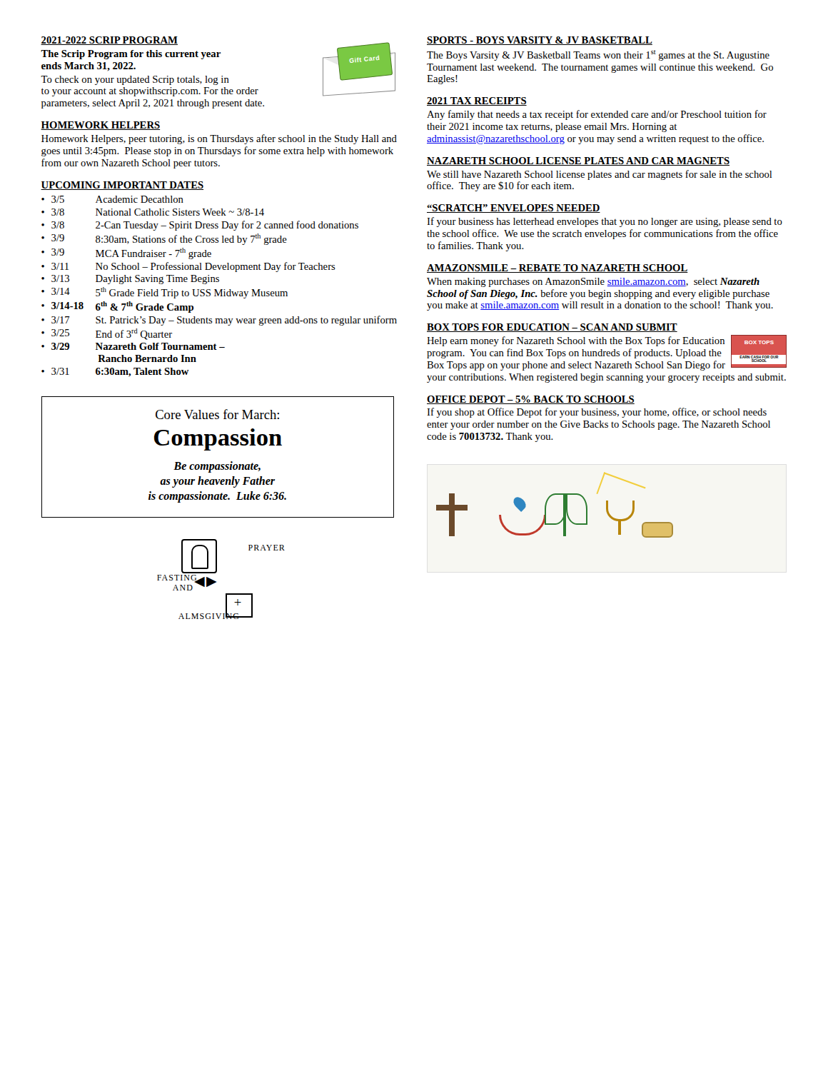2021-2022 Scrip Program
Gift Card
The Scrip Program for this current year
ends March 31, 2022.
To check on your updated Scrip totals, log in
to your account at shopwithscrip.com. For the order
parameters, select April 2, 2021 through present date.
Homework Helpers
Homework Helpers, peer tutoring, is on Thursdays after school in the Study Hall and goes until 3:45pm. Please stop in on Thursdays for some extra help with homework from our own Nazareth School peer tutors.
Upcoming Important Dates
3/5 Academic Decathlon
3/8 National Catholic Sisters Week ~ 3/8-14
3/82-Can Tuesday – Spirit Dress Day for 2 canned food donations
3/98:30am, Stations of the Cross led by 7th grade
3/9 MCA Fundraiser - 7th grade
3/11 No School – Professional Development Day for Teachers
3/13 Daylight Saving Time Begins
3/145th Grade Field Trip to USS Midway Museum
3/14-186th & 7th Grade Camp
3/17 St. Patrick’s Day – Students may wear green add-ons to regular uniform
3/25 End of 3rd Quarter
3/29 Nazareth Golf Tournament –
Rancho Bernardo Inn
3/316:30am, Talent Show
Core Values for March:
Compassion
Be compassionate,
as your heavenly Father
is compassionate. Luke 6:36.
PRAYER
FASTING
◀▶
AND
ALMSGIVING
Sports - Boys Varsity & JV Basketball
The Boys Varsity & JV Basketball Teams won their 1st games at the St. Augustine Tournament last weekend. The tournament games will continue this weekend. Go Eagles!
2021 Tax Receipts
Any family that needs a tax receipt for extended care and/or Preschool tuition for their 2021 income tax returns, please email Mrs. Horning at adminassist@nazarethschool.org or you may send a written request to the office.
Nazareth School License Plates and Car Magnets
We still have Nazareth School license plates and car magnets for sale in the school office. They are $10 for each item.
“Scratch” Envelopes Needed
If your business has letterhead envelopes that you no longer are using, please send to the school office. We use the scratch envelopes for communications from the office to families. Thank you.
AmazonSmile – Rebate to Nazareth School
When making purchases on AmazonSmile smile.amazon.com, select Nazareth School of San Diego, Inc. before you begin shopping and every eligible purchase you make at smile.amazon.com will result in a donation to the school! Thank you.
Box Tops for Education – Scan and Submit
BOX TOPSEARN CASH FOR OUR SCHOOL
Help earn money for Nazareth School with the Box Tops for Education program. You can find Box Tops on hundreds of products. Upload the Box Tops app on your phone and select Nazareth School San Diego for your contributions. When registered begin scanning your grocery receipts and submit.
Office Depot – 5% Back to Schools
If you shop at Office Depot for your business, your home, office, or school needs enter your order number on the Give Backs to Schools page. The Nazareth School code is 70013732. Thank you.